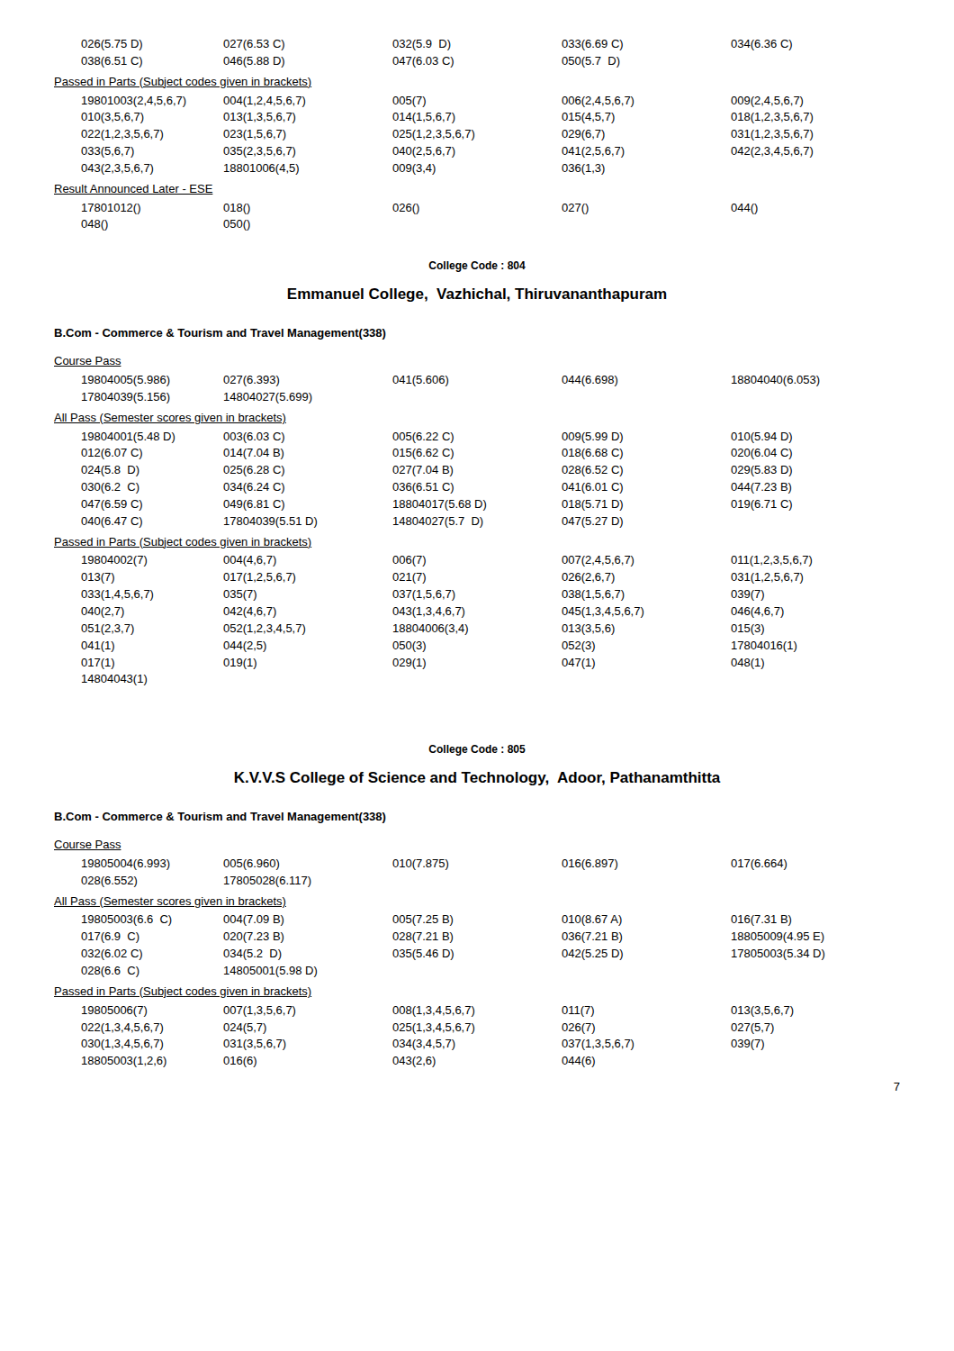| 026(5.75 D) | 027(6.53 C) | 032(5.9 D) | 033(6.69 C) | 034(6.36 C) |
| 038(6.51 C) | 046(5.88 D) | 047(6.03 C) | 050(5.7 D) | |
Passed in Parts (Subject codes given in brackets)
| 19801003(2,4,5,6,7) | 004(1,2,4,5,6,7) | 005(7) | 006(2,4,5,6,7) | 009(2,4,5,6,7) |
| 010(3,5,6,7) | 013(1,3,5,6,7) | 014(1,5,6,7) | 015(4,5,7) | 018(1,2,3,5,6,7) |
| 022(1,2,3,5,6,7) | 023(1,5,6,7) | 025(1,2,3,5,6,7) | 029(6,7) | 031(1,2,3,5,6,7) |
| 033(5,6,7) | 035(2,3,5,6,7) | 040(2,5,6,7) | 041(2,5,6,7) | 042(2,3,4,5,6,7) |
| 043(2,3,5,6,7) | 18801006(4,5) | 009(3,4) | 036(1,3) | |
Result Announced Later - ESE
| 17801012() | 018() | 026() | 027() | 044() |
| 048() | 050() | | | |
College Code : 804
Emmanuel College, Vazhichal, Thiruvananthapuram
B.Com - Commerce & Tourism and Travel Management(338)
Course Pass
| 19804005(5.986) | 027(6.393) | 041(5.606) | 044(6.698) | 18804040(6.053) |
| 17804039(5.156) | 14804027(5.699) | | | |
All Pass (Semester scores given in brackets)
| 19804001(5.48 D) | 003(6.03 C) | 005(6.22 C) | 009(5.99 D) | 010(5.94 D) |
| 012(6.07 C) | 014(7.04 B) | 015(6.62 C) | 018(6.68 C) | 020(6.04 C) |
| 024(5.8 D) | 025(6.28 C) | 027(7.04 B) | 028(6.52 C) | 029(5.83 D) |
| 030(6.2 C) | 034(6.24 C) | 036(6.51 C) | 041(6.01 C) | 044(7.23 B) |
| 047(6.59 C) | 049(6.81 C) | 18804017(5.68 D) | 018(5.71 D) | 019(6.71 C) |
| 040(6.47 C) | 17804039(5.51 D) | 14804027(5.7 D) | 047(5.27 D) | |
Passed in Parts (Subject codes given in brackets)
| 19804002(7) | 004(4,6,7) | 006(7) | 007(2,4,5,6,7) | 011(1,2,3,5,6,7) |
| 013(7) | 017(1,2,5,6,7) | 021(7) | 026(2,6,7) | 031(1,2,5,6,7) |
| 033(1,4,5,6,7) | 035(7) | 037(1,5,6,7) | 038(1,5,6,7) | 039(7) |
| 040(2,7) | 042(4,6,7) | 043(1,3,4,6,7) | 045(1,3,4,5,6,7) | 046(4,6,7) |
| 051(2,3,7) | 052(1,2,3,4,5,7) | 18804006(3,4) | 013(3,5,6) | 015(3) |
| 041(1) | 044(2,5) | 050(3) | 052(3) | 17804016(1) |
| 017(1) | 019(1) | 029(1) | 047(1) | 048(1) |
| 14804043(1) | | | | |
College Code : 805
K.V.V.S College of Science and Technology, Adoor, Pathanamthitta
B.Com - Commerce & Tourism and Travel Management(338)
Course Pass
| 19805004(6.993) | 005(6.960) | 010(7.875) | 016(6.897) | 017(6.664) |
| 028(6.552) | 17805028(6.117) | | | |
All Pass (Semester scores given in brackets)
| 19805003(6.6 C) | 004(7.09 B) | 005(7.25 B) | 010(8.67 A) | 016(7.31 B) |
| 017(6.9 C) | 020(7.23 B) | 028(7.21 B) | 036(7.21 B) | 18805009(4.95 E) |
| 032(6.02 C) | 034(5.2 D) | 035(5.46 D) | 042(5.25 D) | 17805003(5.34 D) |
| 028(6.6 C) | 14805001(5.98 D) | | | |
Passed in Parts (Subject codes given in brackets)
| 19805006(7) | 007(1,3,5,6,7) | 008(1,3,4,5,6,7) | 011(7) | 013(3,5,6,7) |
| 022(1,3,4,5,6,7) | 024(5,7) | 025(1,3,4,5,6,7) | 026(7) | 027(5,7) |
| 030(1,3,4,5,6,7) | 031(3,5,6,7) | 034(3,4,5,7) | 037(1,3,5,6,7) | 039(7) |
| 18805003(1,2,6) | 016(6) | 043(2,6) | 044(6) | |
7